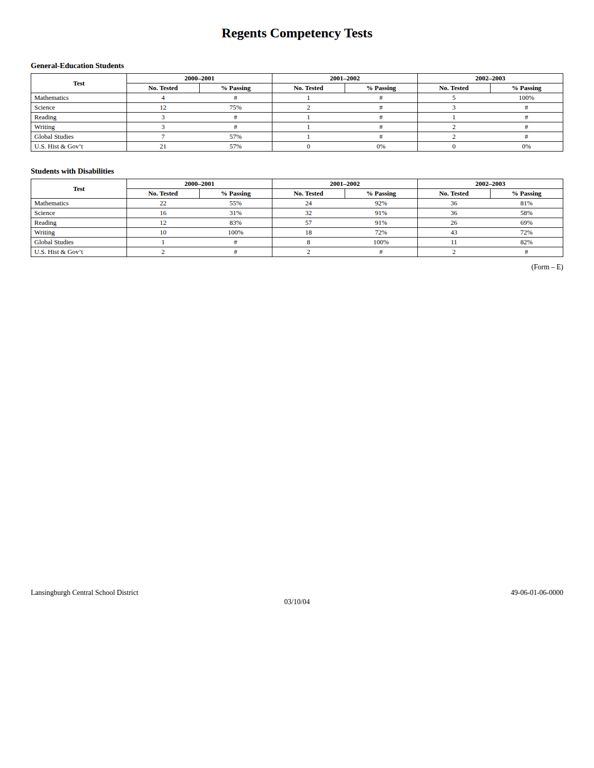Regents Competency Tests
General-Education Students
| Test | 2000–2001 | 2001–2002 | 2002–2003 |
| --- | --- | --- | --- |
| No. Tested | % Passing | No. Tested | % Passing | No. Tested | % Passing |
| Mathematics | 4 | # | 1 | # | 5 | 100% |
| Science | 12 | 75% | 2 | # | 3 | # |
| Reading | 3 | # | 1 | # | 1 | # |
| Writing | 3 | # | 1 | # | 2 | # |
| Global Studies | 7 | 57% | 1 | # | 2 | # |
| U.S. Hist & Gov’t | 21 | 57% | 0 | 0% | 0 | 0% |
Students with Disabilities
| Test | 2000–2001 | 2001–2002 | 2002–2003 |
| --- | --- | --- | --- |
| No. Tested | % Passing | No. Tested | % Passing | No. Tested | % Passing |
| Mathematics | 22 | 55% | 24 | 92% | 36 | 81% |
| Science | 16 | 31% | 32 | 91% | 36 | 58% |
| Reading | 12 | 83% | 57 | 91% | 26 | 69% |
| Writing | 10 | 100% | 18 | 72% | 43 | 72% |
| Global Studies | 1 | # | 8 | 100% | 11 | 82% |
| U.S. Hist & Gov’t | 2 | # | 2 | # | 2 | # |
(Form – E)
Lansingburgh Central School District 49-06-01-06-0000
03/10/04